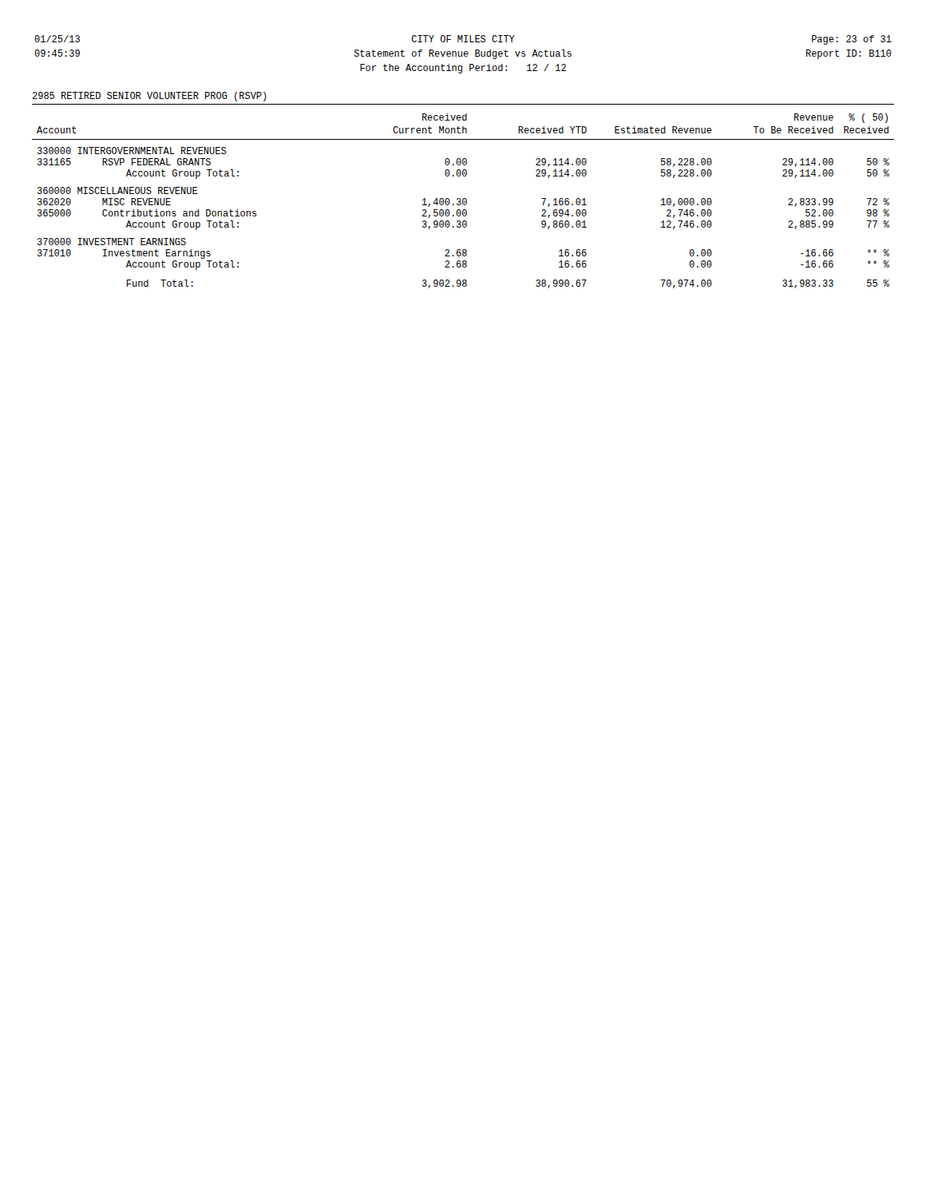| 01/25/13 | CITY OF MILES CITY | Page: 23 of 31 |
| 09:45:39 | Statement of Revenue Budget vs Actuals | Report ID: B110 |
| | For the Accounting Period: 12 / 12 | |
2985 RETIRED SENIOR VOLUNTEER PROG (RSVP)
| | | Received | | | Revenue | % ( 50) |
| --- | --- | --- | --- | --- | --- | --- |
| Account | | Current Month | Received YTD | Estimated Revenue | To Be Received | Received |
| 330000 INTERGOVERNMENTAL REVENUES | | | | | |
| 331165 | RSVP FEDERAL GRANTS | 0.00 | 29,114.00 | 58,228.00 | 29,114.00 | 50 % |
| | Account Group Total: | 0.00 | 29,114.00 | 58,228.00 | 29,114.00 | 50 % |
| 360000 MISCELLANEOUS REVENUE | | | | | |
| 362020 | MISC REVENUE | 1,400.30 | 7,166.01 | 10,000.00 | 2,833.99 | 72 % |
| 365000 | Contributions and Donations | 2,500.00 | 2,694.00 | 2,746.00 | 52.00 | 98 % |
| | Account Group Total: | 3,900.30 | 9,860.01 | 12,746.00 | 2,885.99 | 77 % |
| 370000 INVESTMENT EARNINGS | | | | | |
| 371010 | Investment Earnings | 2.68 | 16.66 | 0.00 | -16.66 | ** % |
| | Account Group Total: | 2.68 | 16.66 | 0.00 | -16.66 | ** % |
| | Fund Total: | 3,902.98 | 38,990.67 | 70,974.00 | 31,983.33 | 55 % |